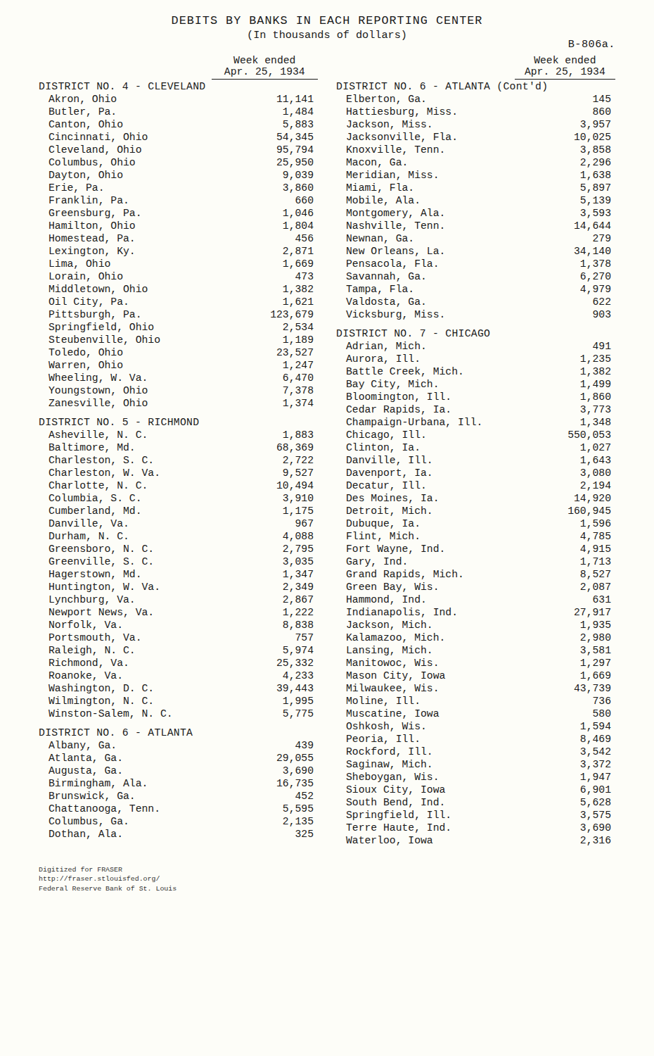B-806a.
Debits by Banks in Each Reporting Center
(In thousands of dollars)
| | Week ended Apr. 25, 1934 |
| --- | --- |
| DISTRICT NO. 4 - CLEVELAND |
| Akron, Ohio | 11,141 |
| Butler, Pa. | 1,484 |
| Canton, Ohio | 5,883 |
| Cincinnati, Ohio | 54,345 |
| Cleveland, Ohio | 95,794 |
| Columbus, Ohio | 25,950 |
| Dayton, Ohio | 9,039 |
| Erie, Pa. | 3,860 |
| Franklin, Pa. | 660 |
| Greensburg, Pa. | 1,046 |
| Hamilton, Ohio | 1,804 |
| Homestead, Pa. | 456 |
| Lexington, Ky. | 2,871 |
| Lima, Ohio | 1,669 |
| Lorain, Ohio | 473 |
| Middletown, Ohio | 1,382 |
| Oil City, Pa. | 1,621 |
| Pittsburgh, Pa. | 123,679 |
| Springfield, Ohio | 2,534 |
| Steubenville, Ohio | 1,189 |
| Toledo, Ohio | 23,527 |
| Warren, Ohio | 1,247 |
| Wheeling, W. Va. | 6,470 |
| Youngstown, Ohio | 7,378 |
| Zanesville, Ohio | 1,374 |
| DISTRICT NO. 5 - RICHMOND |
| Asheville, N. C. | 1,883 |
| Baltimore, Md. | 68,369 |
| Charleston, S. C. | 2,722 |
| Charleston, W. Va. | 9,527 |
| Charlotte, N. C. | 10,494 |
| Columbia, S. C. | 3,910 |
| Cumberland, Md. | 1,175 |
| Danville, Va. | 967 |
| Durham, N. C. | 4,088 |
| Greensboro, N. C. | 2,795 |
| Greenville, S. C. | 3,035 |
| Hagerstown, Md. | 1,347 |
| Huntington, W. Va. | 2,349 |
| Lynchburg, Va. | 2,867 |
| Newport News, Va. | 1,222 |
| Norfolk, Va. | 8,838 |
| Portsmouth, Va. | 757 |
| Raleigh, N. C. | 5,974 |
| Richmond, Va. | 25,332 |
| Roanoke, Va. | 4,233 |
| Washington, D. C. | 39,443 |
| Wilmington, N. C. | 1,995 |
| Winston-Salem, N. C. | 5,775 |
| DISTRICT NO. 6 - ATLANTA |
| Albany, Ga. | 439 |
| Atlanta, Ga. | 29,055 |
| Augusta, Ga. | 3,690 |
| Birmingham, Ala. | 16,735 |
| Brunswick, Ga. | 452 |
| Chattanooga, Tenn. | 5,595 |
| Columbus, Ga. | 2,135 |
| Dothan, Ala. | 325 |
| | Week ended Apr. 25, 1934 |
| --- | --- |
| DISTRICT NO. 6 - ATLANTA (Cont'd) |
| Elberton, Ga. | 145 |
| Hattiesburg, Miss. | 860 |
| Jackson, Miss. | 3,957 |
| Jacksonville, Fla. | 10,025 |
| Knoxville, Tenn. | 3,858 |
| Macon, Ga. | 2,296 |
| Meridian, Miss. | 1,638 |
| Miami, Fla. | 5,897 |
| Mobile, Ala. | 5,139 |
| Montgomery, Ala. | 3,593 |
| Nashville, Tenn. | 14,644 |
| Newnan, Ga. | 279 |
| New Orleans, La. | 34,140 |
| Pensacola, Fla. | 1,378 |
| Savannah, Ga. | 6,270 |
| Tampa, Fla. | 4,979 |
| Valdosta, Ga. | 622 |
| Vicksburg, Miss. | 903 |
| DISTRICT NO. 7 - CHICAGO |
| Adrian, Mich. | 491 |
| Aurora, Ill. | 1,235 |
| Battle Creek, Mich. | 1,382 |
| Bay City, Mich. | 1,499 |
| Bloomington, Ill. | 1,860 |
| Cedar Rapids, Ia. | 3,773 |
| Champaign-Urbana, Ill. | 1,348 |
| Chicago, Ill. | 550,053 |
| Clinton, Ia. | 1,027 |
| Danville, Ill. | 1,643 |
| Davenport, Ia. | 3,080 |
| Decatur, Ill. | 2,194 |
| Des Moines, Ia. | 14,920 |
| Detroit, Mich. | 160,945 |
| Dubuque, Ia. | 1,596 |
| Flint, Mich. | 4,785 |
| Fort Wayne, Ind. | 4,915 |
| Gary, Ind. | 1,713 |
| Grand Rapids, Mich. | 8,527 |
| Green Bay, Wis. | 2,087 |
| Hammond, Ind. | 631 |
| Indianapolis, Ind. | 27,917 |
| Jackson, Mich. | 1,935 |
| Kalamazoo, Mich. | 2,980 |
| Lansing, Mich. | 3,581 |
| Manitowoc, Wis. | 1,297 |
| Mason City, Iowa | 1,669 |
| Milwaukee, Wis. | 43,739 |
| Moline, Ill. | 736 |
| Muscatine, Iowa | 580 |
| Oshkosh, Wis. | 1,594 |
| Peoria, Ill. | 8,469 |
| Rockford, Ill. | 3,542 |
| Saginaw, Mich. | 3,372 |
| Sheboygan, Wis. | 1,947 |
| Sioux City, Iowa | 6,901 |
| South Bend, Ind. | 5,628 |
| Springfield, Ill. | 3,575 |
| Terre Haute, Ind. | 3,690 |
| Waterloo, Iowa | 2,316 |
Digitized for FRASER
http://fraser.stlouisfed.org/
Federal Reserve Bank of St. Louis